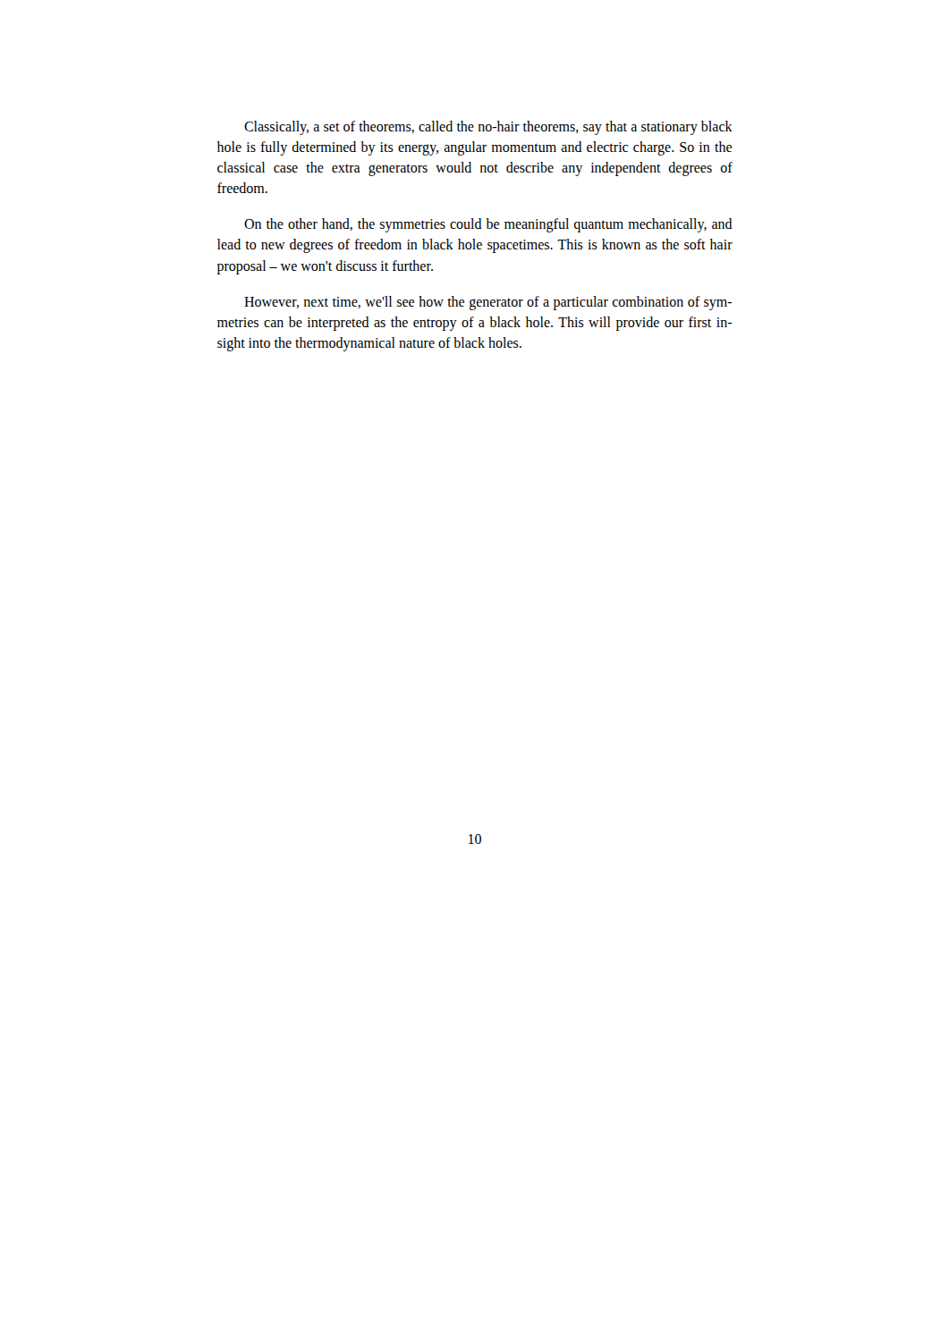Classically, a set of theorems, called the no-hair theorems, say that a stationary black hole is fully determined by its energy, angular momentum and electric charge. So in the classical case the extra generators would not describe any independent degrees of freedom.
On the other hand, the symmetries could be meaningful quantum mechanically, and lead to new degrees of freedom in black hole spacetimes. This is known as the soft hair proposal – we won't discuss it further.
However, next time, we'll see how the generator of a particular combination of symmetries can be interpreted as the entropy of a black hole. This will provide our first insight into the thermodynamical nature of black holes.
10